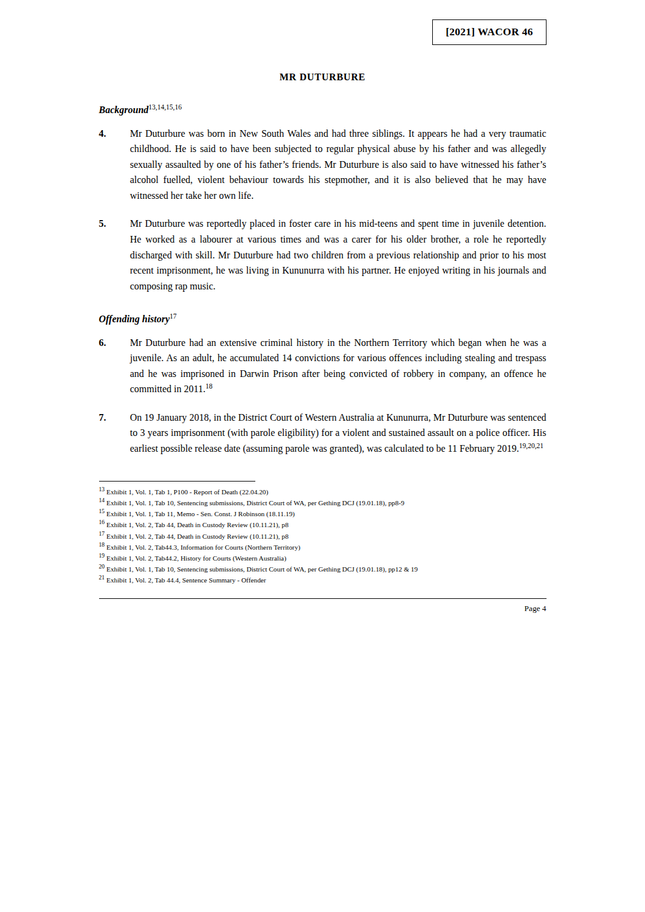[2021] WACOR 46
MR DUTURBURE
Background13,14,15,16
4. Mr Duturbure was born in New South Wales and had three siblings. It appears he had a very traumatic childhood. He is said to have been subjected to regular physical abuse by his father and was allegedly sexually assaulted by one of his father’s friends. Mr Duturbure is also said to have witnessed his father’s alcohol fuelled, violent behaviour towards his stepmother, and it is also believed that he may have witnessed her take her own life.
5. Mr Duturbure was reportedly placed in foster care in his mid-teens and spent time in juvenile detention. He worked as a labourer at various times and was a carer for his older brother, a role he reportedly discharged with skill. Mr Duturbure had two children from a previous relationship and prior to his most recent imprisonment, he was living in Kununurra with his partner. He enjoyed writing in his journals and composing rap music.
Offending history17
6. Mr Duturbure had an extensive criminal history in the Northern Territory which began when he was a juvenile. As an adult, he accumulated 14 convictions for various offences including stealing and trespass and he was imprisoned in Darwin Prison after being convicted of robbery in company, an offence he committed in 2011.18
7. On 19 January 2018, in the District Court of Western Australia at Kununurra, Mr Duturbure was sentenced to 3 years imprisonment (with parole eligibility) for a violent and sustained assault on a police officer. His earliest possible release date (assuming parole was granted), was calculated to be 11 February 2019.19,20,21
13 Exhibit 1, Vol. 1, Tab 1, P100 - Report of Death (22.04.20)
14 Exhibit 1, Vol. 1, Tab 10, Sentencing submissions, District Court of WA, per Gething DCJ (19.01.18), pp8-9
15 Exhibit 1, Vol. 1, Tab 11, Memo - Sen. Const. J Robinson (18.11.19)
16 Exhibit 1, Vol. 2, Tab 44, Death in Custody Review (10.11.21), p8
17 Exhibit 1, Vol. 2, Tab 44, Death in Custody Review (10.11.21), p8
18 Exhibit 1, Vol. 2, Tab44.3, Information for Courts (Northern Territory)
19 Exhibit 1, Vol. 2, Tab44.2, History for Courts (Western Australia)
20 Exhibit 1, Vol. 1, Tab 10, Sentencing submissions, District Court of WA, per Gething DCJ (19.01.18), pp12 & 19
21 Exhibit 1, Vol. 2, Tab 44.4, Sentence Summary - Offender
Page 4